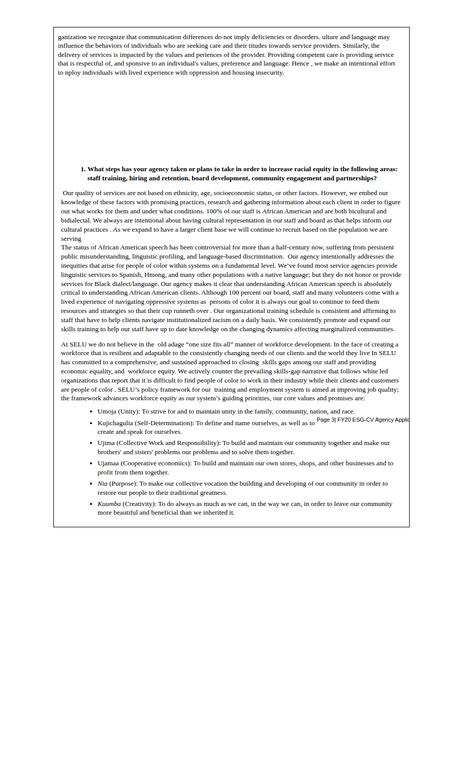ganization we recognize that communication differences do not imply deficiencies or disorders. ulture and language may influence the behaviors of individuals who are seeking care and their titudes towards service providers. Similarly, the delivery of services is impacted by the values and periences of the provider. Providing competent care is providing service that is respectful of, and sponsive to an individual's values, preference and language. Hence , we make an intentional effort to nploy individuals with lived experience with oppression and housing insecurity.
What steps has your agency taken or plans to take in order to increase racial equity in the following areas: staff training, hiring and retention, board development, community engagement and partnerships?
Our quality of services are not based on ethnicity, age, socioeconomic status, or other factors. However, we embed our knowledge of these factors with promising practices, research and gathering information about each client in order to figure out what works for them and under what conditions. 100% of our staff is African American and are both bicultural and bidialectal. We always are intentional about having cultural representation in our staff and board as that helps inform our cultural practices . As we expand to have a larger client base we will continue to recruit based on the population we are serving
The status of African American speech has been controversial for more than a half-century now, suffering from persistent public misunderstanding, linguistic profiling, and language-based discrimination. Our agency intentionally addresses the inequities that arise for people of color within systems on a fundamental level. We’ve found most service agencies provide linguistic services to Spanish, Hmong, and many other populations with a native language; but they do not honor or provide services for Black dialect/language. Our agency makes it clear that understanding African American speech is absolutely critical to understanding African American clients. Although 100 percent our board, staff and many volunteers come with a lived experience of navigating oppressive systems as persons of color it is always our goal to continue to feed them resources and strategies so that their cup runneth over . Our organizational training schedule is consistent and affirming to staff that have to help clients navigate institutionalized racism on a daily basis. We consistently promote and expand our skills training to help our staff have up to date knowledge on the changing dynamics affecting marginalized communities.
At SELU we do not believe in the old adage “one size fits all” manner of workforce development. In the face of creating a workforce that is resilient and adaptable to the consistently changing needs of our clients and the world they live In SELU has committed to a comprehensive, and sustained approached to closing skills gaps among our staff and providing economic equality, and workforce equity. We actively counter the prevailing skills-gap narrative that follows white led organizations that report that it is difficult to find people of color to work in their industry while their clients and customers are people of color . SELU’s policy framework for our training and employment system is aimed at improving job quality; the framework advances workforce equity as our system’s guiding priorities, our core values and promises are:
Umoja (Unity): To strive for and to maintain unity in the family, community, nation, and race. Page 3| FY20 ESG-CV Agency Application
Kujichagulia (Self-Determination): To define and name ourselves, as well as to create and speak for ourselves.
Ujima (Collective Work and Responsibility): To build and maintain our community together and make our brothers' and sisters' problems our problems and to solve them together.
Ujamaa (Cooperative economics): To build and maintain our own stores, shops, and other businesses and to profit from them together.
Nia (Purpose): To make our collective vocation the building and developing of our community in order to restore our people to their traditional greatness.
Kuumba (Creativity): To do always as much as we can, in the way we can, in order to leave our community more beautiful and beneficial than we inherited it.